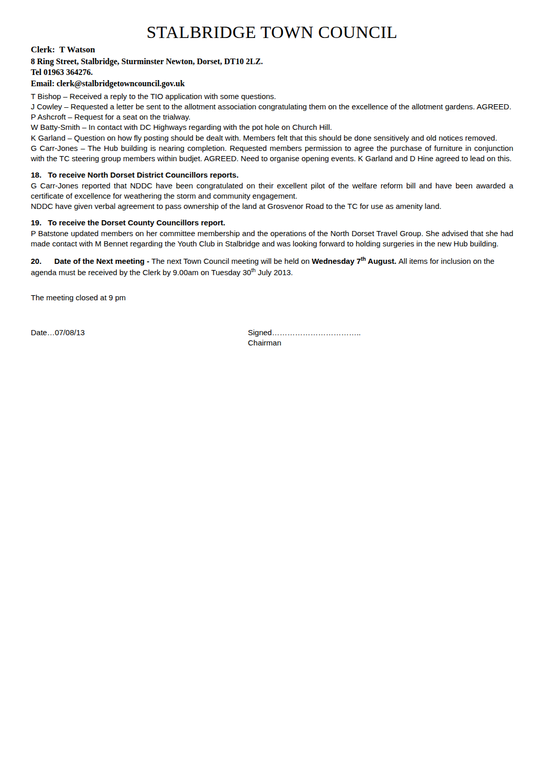STALBRIDGE TOWN COUNCIL
Clerk: T Watson
8 Ring Street, Stalbridge, Sturminster Newton, Dorset, DT10 2LZ.
Tel 01963 364276.
Email: clerk@stalbridgetowncouncil.gov.uk
T Bishop – Received a reply to the TIO application with some questions.
J Cowley – Requested a letter be sent to the allotment association congratulating them on the excellence of the allotment gardens. AGREED.
P Ashcroft – Request for a seat on the trialway.
W Batty-Smith – In contact with DC Highways regarding with the pot hole on Church Hill.
K Garland – Question on how fly posting should be dealt with. Members felt that this should be done sensitively and old notices removed.
G Carr-Jones – The Hub building is nearing completion. Requested members permission to agree the purchase of furniture in conjunction with the TC steering group members within budjet. AGREED. Need to organise opening events. K Garland and D Hine agreed to lead on this.
18. To receive North Dorset District Councillors reports.
G Carr-Jones reported that NDDC have been congratulated on their excellent pilot of the welfare reform bill and have been awarded a certificate of excellence for weathering the storm and community engagement.
NDDC have given verbal agreement to pass ownership of the land at Grosvenor Road to the TC for use as amenity land.
19. To receive the Dorset County Councillors report.
P Batstone updated members on her committee membership and the operations of the North Dorset Travel Group. She advised that she had made contact with M Bennet regarding the Youth Club in Stalbridge and was looking forward to holding surgeries in the new Hub building.
20. Date of the Next meeting - The next Town Council meeting will be held on Wednesday 7th August. All items for inclusion on the agenda must be received by the Clerk by 9.00am on Tuesday 30th July 2013.
The meeting closed at 9 pm
Date…07/08/13
Signed……………………………..
Chairman